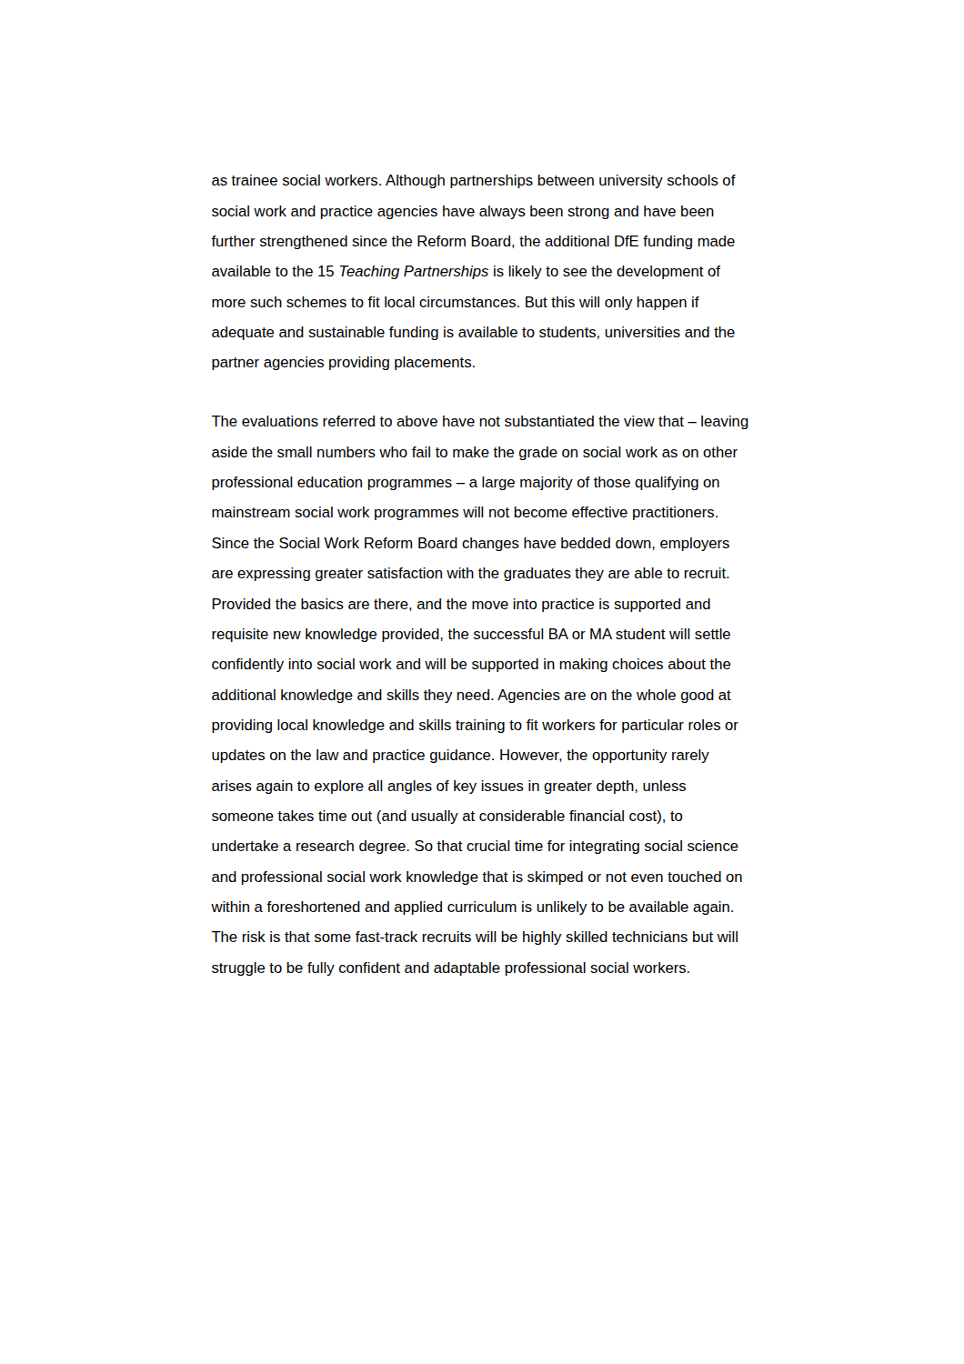as trainee social workers. Although partnerships between university schools of social work and practice agencies have always been strong and have been further strengthened since the Reform Board, the additional DfE funding made available to the 15 Teaching Partnerships is likely to see the development of more such schemes to fit local circumstances. But this will only happen if adequate and sustainable funding is available to students, universities and the partner agencies providing placements.
The evaluations referred to above have not substantiated the view that – leaving aside the small numbers who fail to make the grade on social work as on other professional education programmes – a large majority of those qualifying on mainstream social work programmes will not become effective practitioners. Since the Social Work Reform Board changes have bedded down, employers are expressing greater satisfaction with the graduates they are able to recruit. Provided the basics are there, and the move into practice is supported and requisite new knowledge provided, the successful BA or MA student will settle confidently into social work and will be supported in making choices about the additional knowledge and skills they need. Agencies are on the whole good at providing local knowledge and skills training to fit workers for particular roles or updates on the law and practice guidance. However, the opportunity rarely arises again to explore all angles of key issues in greater depth, unless someone takes time out (and usually at considerable financial cost), to undertake a research degree. So that crucial time for integrating social science and professional social work knowledge that is skimped or not even touched on within a foreshortened and applied curriculum is unlikely to be available again. The risk is that some fast-track recruits will be highly skilled technicians but will struggle to be fully confident and adaptable professional social workers.